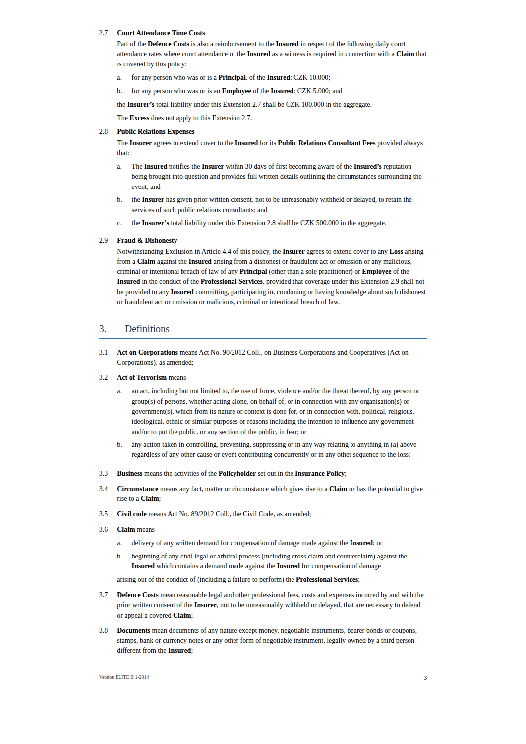2.7
Court Attendance Time Costs
Part of the Defence Costs is also a reimbursement to the Insured in respect of the following daily court attendance rates where court attendance of the Insured as a witness is required in connection with a Claim that is covered by this policy:
a. for any person who was or is a Principal, of the Insured: CZK 10.000;
b. for any person who was or is an Employee of the Insured: CZK 5.000; and
the Insurer’s total liability under this Extension 2.7 shall be CZK 100.000 in the aggregate.
The Excess does not apply to this Extension 2.7.
2.8
Public Relations Expenses
The Insurer agrees to extend cover to the Insured for its Public Relations Consultant Fees provided always that:
a. The Insured notifies the Insurer within 30 days of first becoming aware of the Insured’s reputation being brought into question and provides full written details outlining the circumstances surrounding the event; and
b. the Insurer has given prior written consent, not to be unreasonably withheld or delayed, to retain the services of such public relations consultants; and
c. the Insurer’s total liability under this Extension 2.8 shall be CZK 500.000 in the aggregate.
2.9
Fraud & Dishonesty
Notwithstanding Exclusion in Article 4.4 of this policy, the Insurer agrees to extend cover to any Loss arising from a Claim against the Insured arising from a dishonest or fraudulent act or omission or any malicious, criminal or intentional breach of law of any Principal (other than a sole practitioner) or Employee of the Insured in the conduct of the Professional Services, provided that coverage under this Extension 2.9 shall not be provided to any Insured committing, participating in, condoning or having knowledge about such dishonest or fraudulent act or omission or malicious, criminal or intentional breach of law.
3. Definitions
3.1
Act on Corporations means Act No. 90/2012 Coll., on Business Corporations and Cooperatives (Act on Corporations), as amended;
3.2
Act of Terrorism means
a. an act, including but not limited to, the use of force, violence and/or the threat thereof, by any person or group(s) of persons, whether acting alone, on behalf of, or in connection with any organisation(s) or government(s), which from its nature or context is done for, or in connection with, political, religious, ideological, ethnic or similar purposes or reasons including the intention to influence any government and/or to put the public, or any section of the public, in fear; or
b. any action taken in controlling, preventing, suppressing or in any way relating to anything in (a) above regardless of any other cause or event contributing concurrently or in any other sequence to the loss;
3.3
Business means the activities of the Policyholder set out in the Insurance Policy;
3.4
Circumstance means any fact, matter or circumstance which gives rise to a Claim or has the potential to give rise to a Claim;
3.5
Civil code means Act No. 89/2012 Coll., the Civil Code, as amended;
3.6
Claim means
a. delivery of any written demand for compensation of damage made against the Insured; or
b. beginning of any civil legal or arbitral process (including cross claim and counterclaim) against the Insured which contains a demand made against the Insured for compensation of damage
arising out of the conduct of (including a failure to perform) the Professional Services;
3.7
Defence Costs mean reasonable legal and other professional fees, costs and expenses incurred by and with the prior written consent of the Insurer, not to be unreasonably withheld or delayed, that are necessary to defend or appeal a covered Claim;
3.8
Documents mean documents of any nature except money, negotiable instruments, bearer bonds or coupons, stamps, bank or currency notes or any other form of negotiable instrument, legally owned by a third person different from the Insured;
Version ELITE II 1-2014
3